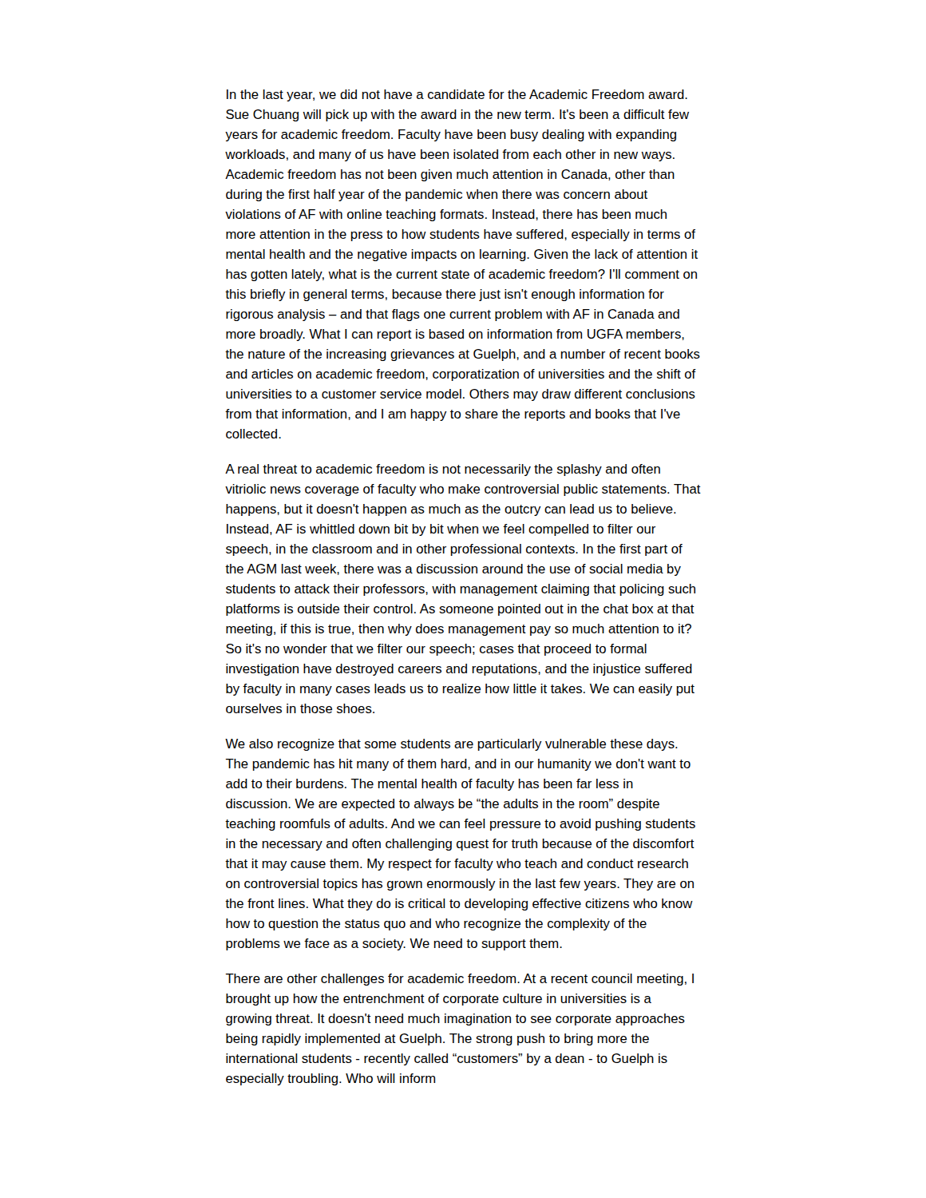In the last year, we did not have a candidate for the Academic Freedom award. Sue Chuang will pick up with the award in the new term. It's been a difficult few years for academic freedom. Faculty have been busy dealing with expanding workloads, and many of us have been isolated from each other in new ways. Academic freedom has not been given much attention in Canada, other than during the first half year of the pandemic when there was concern about violations of AF with online teaching formats. Instead, there has been much more attention in the press to how students have suffered, especially in terms of mental health and the negative impacts on learning. Given the lack of attention it has gotten lately, what is the current state of academic freedom? I'll comment on this briefly in general terms, because there just isn't enough information for rigorous analysis – and that flags one current problem with AF in Canada and more broadly. What I can report is based on information from UGFA members, the nature of the increasing grievances at Guelph, and a number of recent books and articles on academic freedom, corporatization of universities and the shift of universities to a customer service model. Others may draw different conclusions from that information, and I am happy to share the reports and books that I've collected.
A real threat to academic freedom is not necessarily the splashy and often vitriolic news coverage of faculty who make controversial public statements. That happens, but it doesn't happen as much as the outcry can lead us to believe. Instead, AF is whittled down bit by bit when we feel compelled to filter our speech, in the classroom and in other professional contexts. In the first part of the AGM last week, there was a discussion around the use of social media by students to attack their professors, with management claiming that policing such platforms is outside their control. As someone pointed out in the chat box at that meeting, if this is true, then why does management pay so much attention to it? So it's no wonder that we filter our speech; cases that proceed to formal investigation have destroyed careers and reputations, and the injustice suffered by faculty in many cases leads us to realize how little it takes. We can easily put ourselves in those shoes.
We also recognize that some students are particularly vulnerable these days. The pandemic has hit many of them hard, and in our humanity we don't want to add to their burdens. The mental health of faculty has been far less in discussion. We are expected to always be “the adults in the room” despite teaching roomfuls of adults. And we can feel pressure to avoid pushing students in the necessary and often challenging quest for truth because of the discomfort that it may cause them. My respect for faculty who teach and conduct research on controversial topics has grown enormously in the last few years. They are on the front lines. What they do is critical to developing effective citizens who know how to question the status quo and who recognize the complexity of the problems we face as a society. We need to support them.
There are other challenges for academic freedom. At a recent council meeting, I brought up how the entrenchment of corporate culture in universities is a growing threat. It doesn't need much imagination to see corporate approaches being rapidly implemented at Guelph. The strong push to bring more the international students - recently called “customers” by a dean - to Guelph is especially troubling. Who will inform